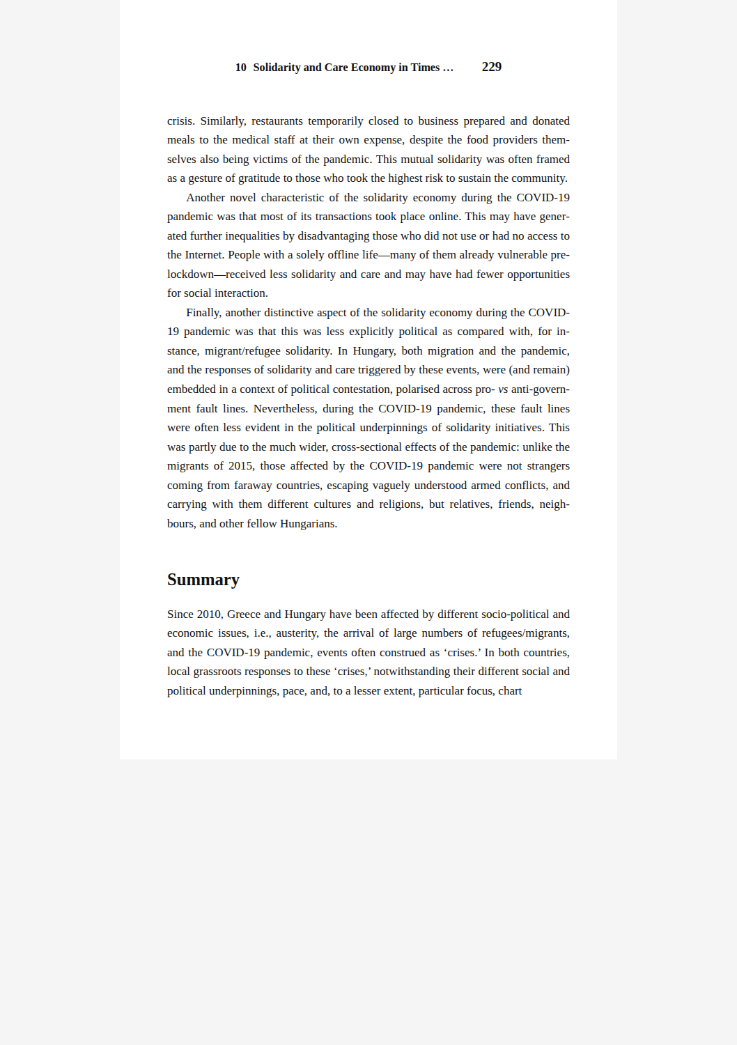10 Solidarity and Care Economy in Times … 229
crisis. Similarly, restaurants temporarily closed to business prepared and donated meals to the medical staff at their own expense, despite the food providers themselves also being victims of the pandemic. This mutual solidarity was often framed as a gesture of gratitude to those who took the highest risk to sustain the community.
Another novel characteristic of the solidarity economy during the COVID-19 pandemic was that most of its transactions took place online. This may have generated further inequalities by disadvantaging those who did not use or had no access to the Internet. People with a solely offline life—many of them already vulnerable pre-lockdown—received less solidarity and care and may have had fewer opportunities for social interaction.
Finally, another distinctive aspect of the solidarity economy during the COVID-19 pandemic was that this was less explicitly political as compared with, for instance, migrant/refugee solidarity. In Hungary, both migration and the pandemic, and the responses of solidarity and care triggered by these events, were (and remain) embedded in a context of political contestation, polarised across pro- vs anti-government fault lines. Nevertheless, during the COVID-19 pandemic, these fault lines were often less evident in the political underpinnings of solidarity initiatives. This was partly due to the much wider, cross-sectional effects of the pandemic: unlike the migrants of 2015, those affected by the COVID-19 pandemic were not strangers coming from faraway countries, escaping vaguely understood armed conflicts, and carrying with them different cultures and religions, but relatives, friends, neighbours, and other fellow Hungarians.
Summary
Since 2010, Greece and Hungary have been affected by different socio-political and economic issues, i.e., austerity, the arrival of large numbers of refugees/migrants, and the COVID-19 pandemic, events often construed as ‘crises.’ In both countries, local grassroots responses to these ‘crises,’ notwithstanding their different social and political underpinnings, pace, and, to a lesser extent, particular focus, chart